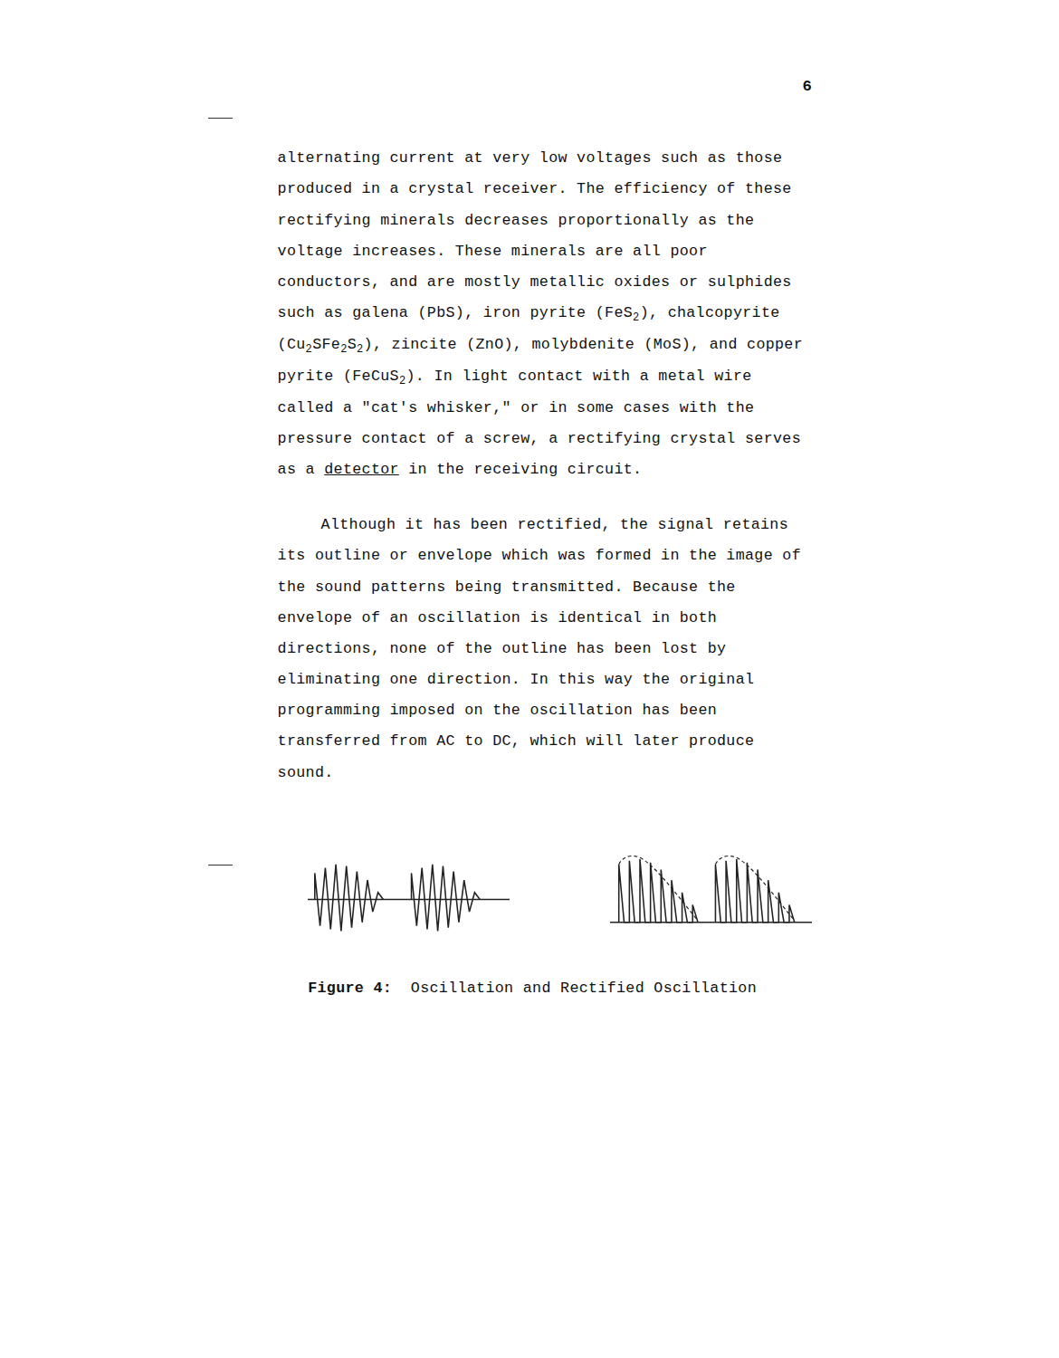6
alternating current at very low voltages such as those produced in a crystal receiver. The efficiency of these rectifying minerals decreases proportionally as the voltage increases. These minerals are all poor conductors, and are mostly metallic oxides or sulphides such as galena (PbS), iron pyrite (FeS2), chalcopyrite (Cu2 SFe2 S2), zincite (ZnO), molybdenite (MoS), and copper pyrite (FeCuS2). In light contact with a metal wire called a "cat's whisker," or in some cases with the pressure contact of a screw, a rectifying crystal serves as a detector in the receiving circuit.
Although it has been rectified, the signal retains its outline or envelope which was formed in the image of the sound patterns being transmitted. Because the envelope of an oscillation is identical in both directions, none of the outline has been lost by eliminating one direction. In this way the original programming imposed on the oscillation has been transferred from AC to DC, which will later produce sound.
Figure 4: Oscillation and Rectified Oscillation